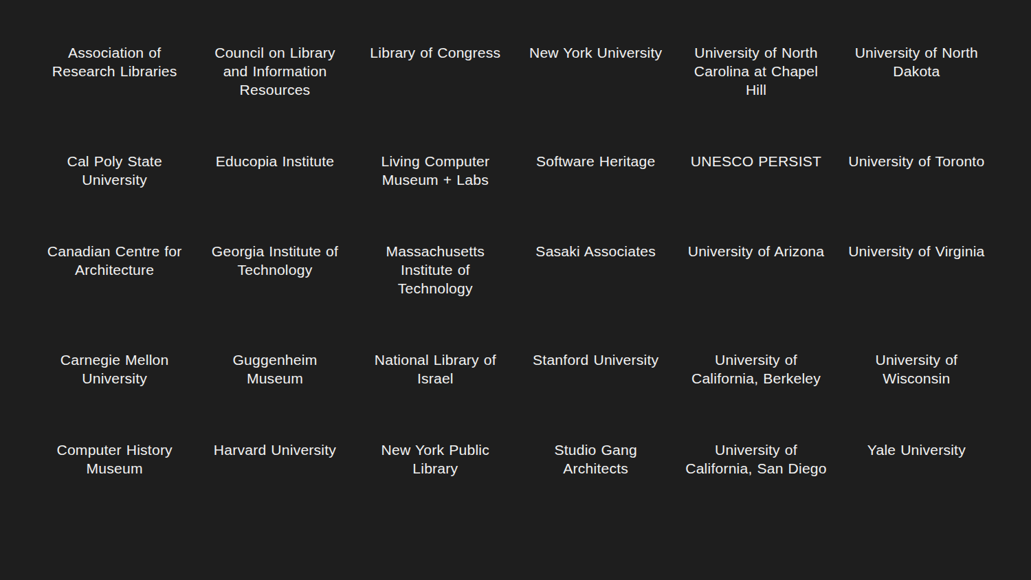| Association of Research Libraries | Council on Library and Information Resources | Library of Congress | New York University | University of North Carolina at Chapel Hill | University of North Dakota |
| Cal Poly State University | Educopia Institute | Living Computer Museum + Labs | Software Heritage | UNESCO PERSIST | University of Toronto |
| Canadian Centre for Architecture | Georgia Institute of Technology | Massachusetts Institute of Technology | Sasaki Associates | University of Arizona | University of Virginia |
| Carnegie Mellon University | Guggenheim Museum | National Library of Israel | Stanford University | University of California, Berkeley | University of Wisconsin |
| Computer History Museum | Harvard University | New York Public Library | Studio Gang Architects | University of California, San Diego | Yale University |